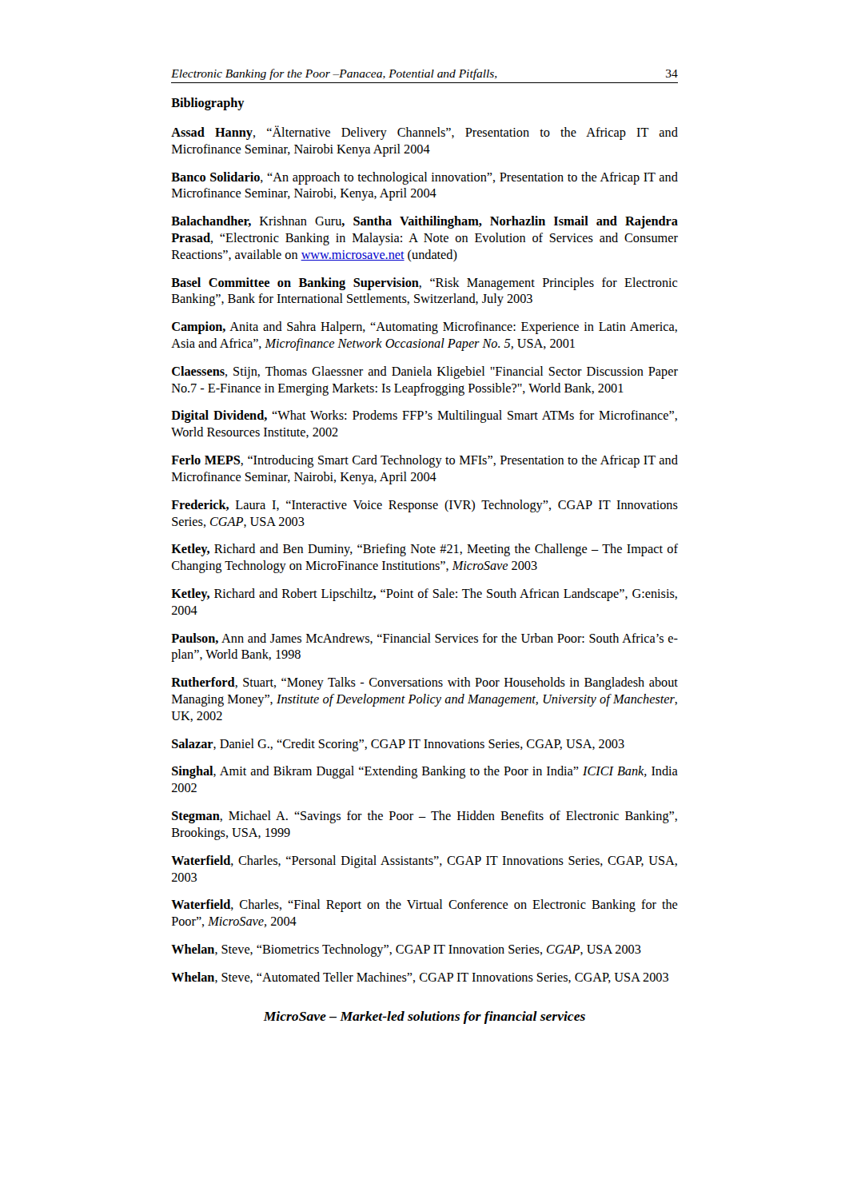Electronic Banking for the Poor –Panacea, Potential and Pitfalls, 34
Bibliography
Assad Hanny, “Älternative Delivery Channels”, Presentation to the Africap IT and Microfinance Seminar, Nairobi Kenya April 2004
Banco Solidario, “An approach to technological innovation”, Presentation to the Africap IT and Microfinance Seminar, Nairobi, Kenya, April 2004
Balachandher, Krishnan Guru, Santha Vaithilingham, Norhazlin Ismail and Rajendra Prasad, “Electronic Banking in Malaysia: A Note on Evolution of Services and Consumer Reactions”, available on www.microsave.net (undated)
Basel Committee on Banking Supervision, “Risk Management Principles for Electronic Banking”, Bank for International Settlements, Switzerland, July 2003
Campion, Anita and Sahra Halpern, “Automating Microfinance: Experience in Latin America, Asia and Africa”, Microfinance Network Occasional Paper No. 5, USA, 2001
Claessens, Stijn, Thomas Glaessner and Daniela Kligebiel "Financial Sector Discussion Paper No.7 - E-Finance in Emerging Markets: Is Leapfrogging Possible?", World Bank, 2001
Digital Dividend, “What Works: Prodems FFP’s Multilingual Smart ATMs for Microfinance”, World Resources Institute, 2002
Ferlo MEPS, “Introducing Smart Card Technology to MFIs”, Presentation to the Africap IT and Microfinance Seminar, Nairobi, Kenya, April 2004
Frederick, Laura I, “Interactive Voice Response (IVR) Technology”, CGAP IT Innovations Series, CGAP, USA 2003
Ketley, Richard and Ben Duminy, “Briefing Note #21, Meeting the Challenge – The Impact of Changing Technology on MicroFinance Institutions”, MicroSave 2003
Ketley, Richard and Robert Lipschiltz, “Point of Sale: The South African Landscape”, G:enisis, 2004
Paulson, Ann and James McAndrews, “Financial Services for the Urban Poor: South Africa’s e-plan”, World Bank, 1998
Rutherford, Stuart, “Money Talks - Conversations with Poor Households in Bangladesh about Managing Money”, Institute of Development Policy and Management, University of Manchester, UK, 2002
Salazar, Daniel G., “Credit Scoring”, CGAP IT Innovations Series, CGAP, USA, 2003
Singhal, Amit and Bikram Duggal “Extending Banking to the Poor in India” ICICI Bank, India 2002
Stegman, Michael A. “Savings for the Poor – The Hidden Benefits of Electronic Banking”, Brookings, USA, 1999
Waterfield, Charles, “Personal Digital Assistants”, CGAP IT Innovations Series, CGAP, USA, 2003
Waterfield, Charles, “Final Report on the Virtual Conference on Electronic Banking for the Poor”, MicroSave, 2004
Whelan, Steve, “Biometrics Technology”, CGAP IT Innovation Series, CGAP, USA 2003
Whelan, Steve, “Automated Teller Machines”, CGAP IT Innovations Series, CGAP, USA 2003
MicroSave – Market-led solutions for financial services